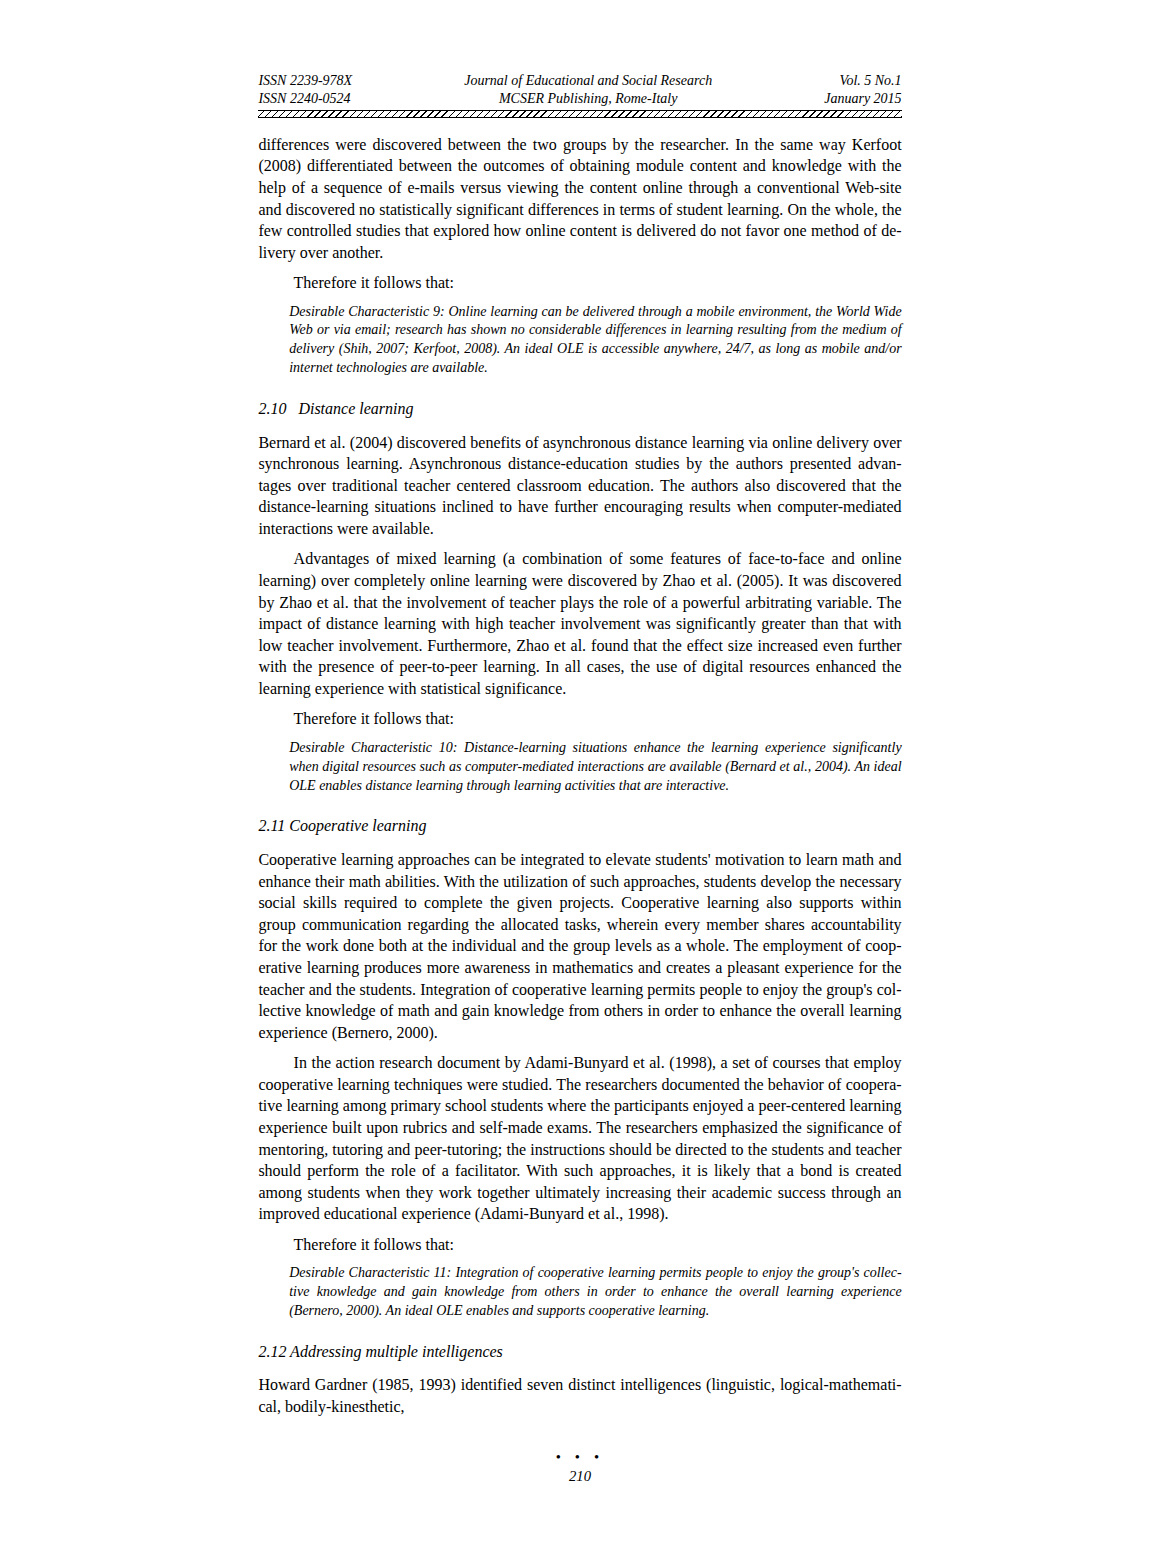ISSN 2239-978X
ISSN 2240-0524
Journal of Educational and Social Research
MCSER Publishing, Rome-Italy
Vol. 5 No.1
January 2015
differences were discovered between the two groups by the researcher. In the same way Kerfoot (2008) differentiated between the outcomes of obtaining module content and knowledge with the help of a sequence of e-mails versus viewing the content online through a conventional Web-site and discovered no statistically significant differences in terms of student learning. On the whole, the few controlled studies that explored how online content is delivered do not favor one method of delivery over another.
Therefore it follows that:
Desirable Characteristic 9: Online learning can be delivered through a mobile environment, the World Wide Web or via email; research has shown no considerable differences in learning resulting from the medium of delivery (Shih, 2007; Kerfoot, 2008). An ideal OLE is accessible anywhere, 24/7, as long as mobile and/or internet technologies are available.
2.10 Distance learning
Bernard et al. (2004) discovered benefits of asynchronous distance learning via online delivery over synchronous learning. Asynchronous distance-education studies by the authors presented advantages over traditional teacher centered classroom education. The authors also discovered that the distance-learning situations inclined to have further encouraging results when computer-mediated interactions were available.
Advantages of mixed learning (a combination of some features of face-to-face and online learning) over completely online learning were discovered by Zhao et al. (2005). It was discovered by Zhao et al. that the involvement of teacher plays the role of a powerful arbitrating variable. The impact of distance learning with high teacher involvement was significantly greater than that with low teacher involvement. Furthermore, Zhao et al. found that the effect size increased even further with the presence of peer-to-peer learning. In all cases, the use of digital resources enhanced the learning experience with statistical significance.
Therefore it follows that:
Desirable Characteristic 10: Distance-learning situations enhance the learning experience significantly when digital resources such as computer-mediated interactions are available (Bernard et al., 2004). An ideal OLE enables distance learning through learning activities that are interactive.
2.11 Cooperative learning
Cooperative learning approaches can be integrated to elevate students' motivation to learn math and enhance their math abilities. With the utilization of such approaches, students develop the necessary social skills required to complete the given projects. Cooperative learning also supports within group communication regarding the allocated tasks, wherein every member shares accountability for the work done both at the individual and the group levels as a whole. The employment of cooperative learning produces more awareness in mathematics and creates a pleasant experience for the teacher and the students. Integration of cooperative learning permits people to enjoy the group's collective knowledge of math and gain knowledge from others in order to enhance the overall learning experience (Bernero, 2000).
In the action research document by Adami-Bunyard et al. (1998), a set of courses that employ cooperative learning techniques were studied. The researchers documented the behavior of cooperative learning among primary school students where the participants enjoyed a peer-centered learning experience built upon rubrics and self-made exams. The researchers emphasized the significance of mentoring, tutoring and peer-tutoring; the instructions should be directed to the students and teacher should perform the role of a facilitator. With such approaches, it is likely that a bond is created among students when they work together ultimately increasing their academic success through an improved educational experience (Adami-Bunyard et al., 1998).
Therefore it follows that:
Desirable Characteristic 11: Integration of cooperative learning permits people to enjoy the group's collective knowledge and gain knowledge from others in order to enhance the overall learning experience (Bernero, 2000). An ideal OLE enables and supports cooperative learning.
2.12 Addressing multiple intelligences
Howard Gardner (1985, 1993) identified seven distinct intelligences (linguistic, logical-mathematical, bodily-kinesthetic,
• • •
210